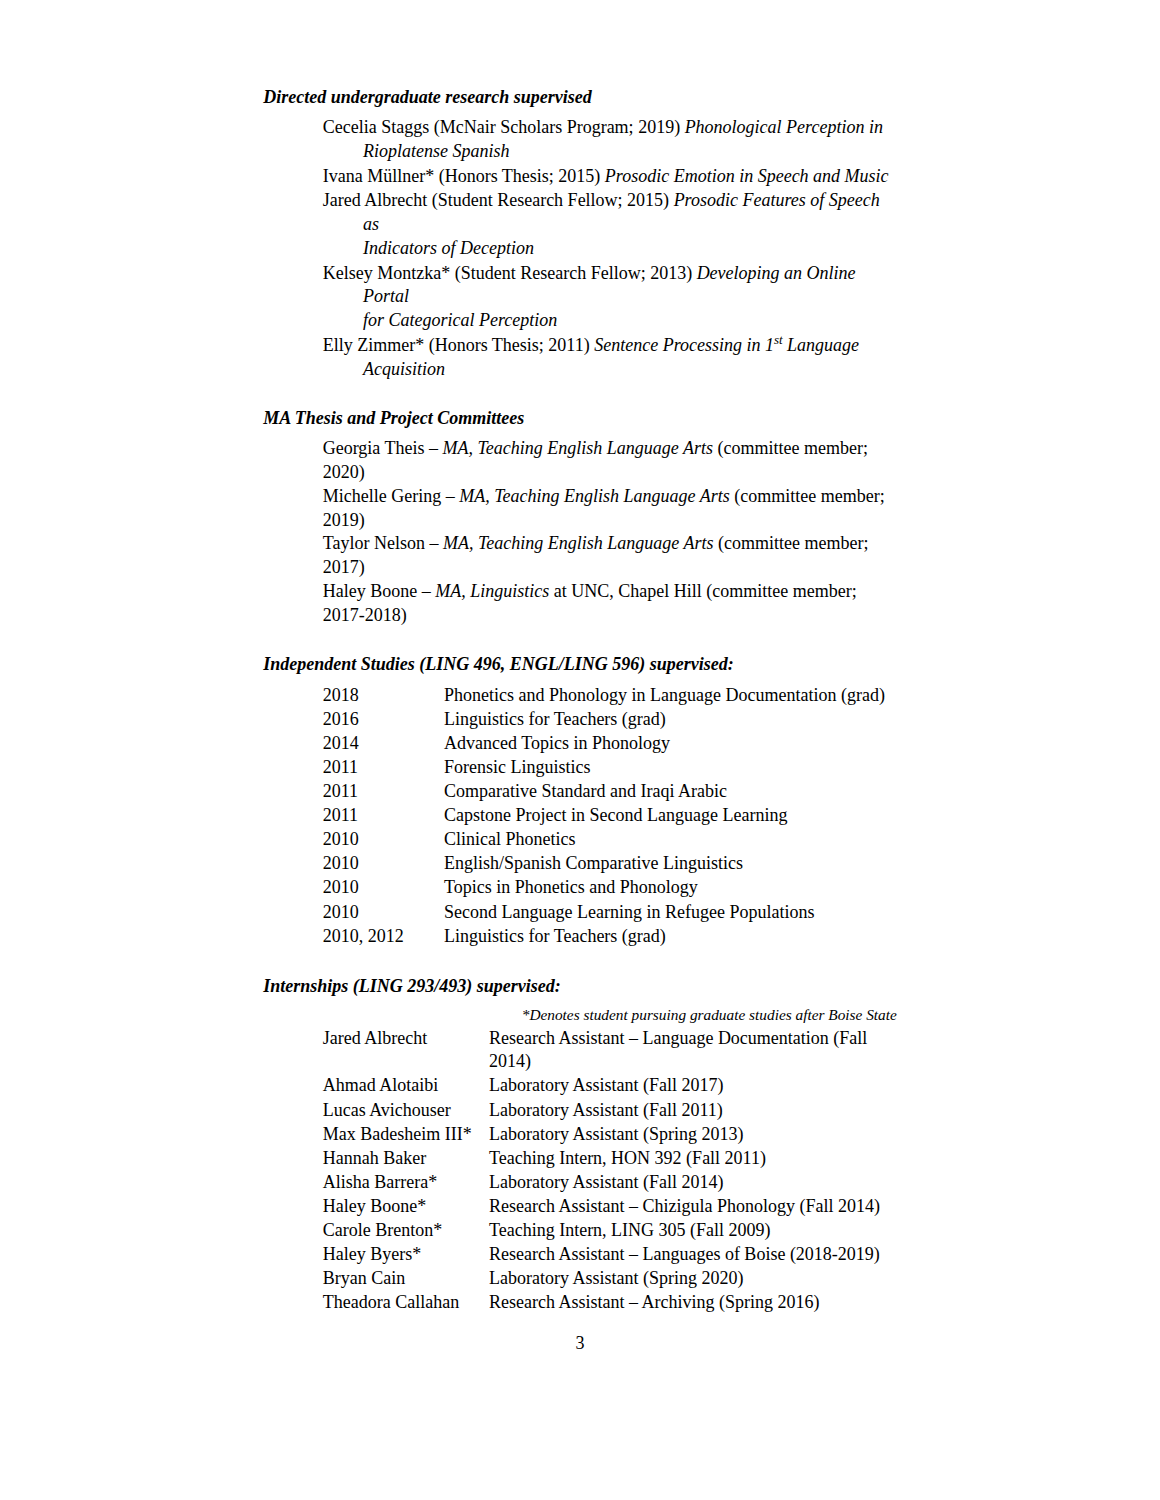Directed undergraduate research supervised
Cecelia Staggs (McNair Scholars Program; 2019) Phonological Perception in
Rioplatense Spanish
Ivana Müllner* (Honors Thesis; 2015) Prosodic Emotion in Speech and Music
Jared Albrecht (Student Research Fellow; 2015) Prosodic Features of Speech as
Indicators of Deception
Kelsey Montzka* (Student Research Fellow; 2013) Developing an Online Portal
for Categorical Perception
Elly Zimmer* (Honors Thesis; 2011) Sentence Processing in 1st Language Acquisition
MA Thesis and Project Committees
Georgia Theis – MA, Teaching English Language Arts (committee member; 2020)
Michelle Gering – MA, Teaching English Language Arts (committee member; 2019)
Taylor Nelson – MA, Teaching English Language Arts (committee member; 2017)
Haley Boone – MA, Linguistics at UNC, Chapel Hill (committee member; 2017-2018)
Independent Studies (LING 496, ENGL/LING 596) supervised:
| 2018 | Phonetics and Phonology in Language Documentation (grad) |
| 2016 | Linguistics for Teachers (grad) |
| 2014 | Advanced Topics in Phonology |
| 2011 | Forensic Linguistics |
| 2011 | Comparative Standard and Iraqi Arabic |
| 2011 | Capstone Project in Second Language Learning |
| 2010 | Clinical Phonetics |
| 2010 | English/Spanish Comparative Linguistics |
| 2010 | Topics in Phonetics and Phonology |
| 2010 | Second Language Learning in Refugee Populations |
| 2010, 2012 | Linguistics for Teachers (grad) |
Internships (LING 293/493) supervised:
*Denotes student pursuing graduate studies after Boise State
| Jared Albrecht | Research Assistant – Language Documentation (Fall 2014) |
| Ahmad Alotaibi | Laboratory Assistant (Fall 2017) |
| Lucas Avichouser | Laboratory Assistant (Fall 2011) |
| Max Badesheim III* | Laboratory Assistant (Spring 2013) |
| Hannah Baker | Teaching Intern, HON 392 (Fall 2011) |
| Alisha Barrera* | Laboratory Assistant (Fall 2014) |
| Haley Boone* | Research Assistant – Chizigula Phonology (Fall 2014) |
| Carole Brenton* | Teaching Intern, LING 305 (Fall 2009) |
| Haley Byers* | Research Assistant – Languages of Boise (2018-2019) |
| Bryan Cain | Laboratory Assistant (Spring 2020) |
| Theadora Callahan | Research Assistant – Archiving (Spring 2016) |
3